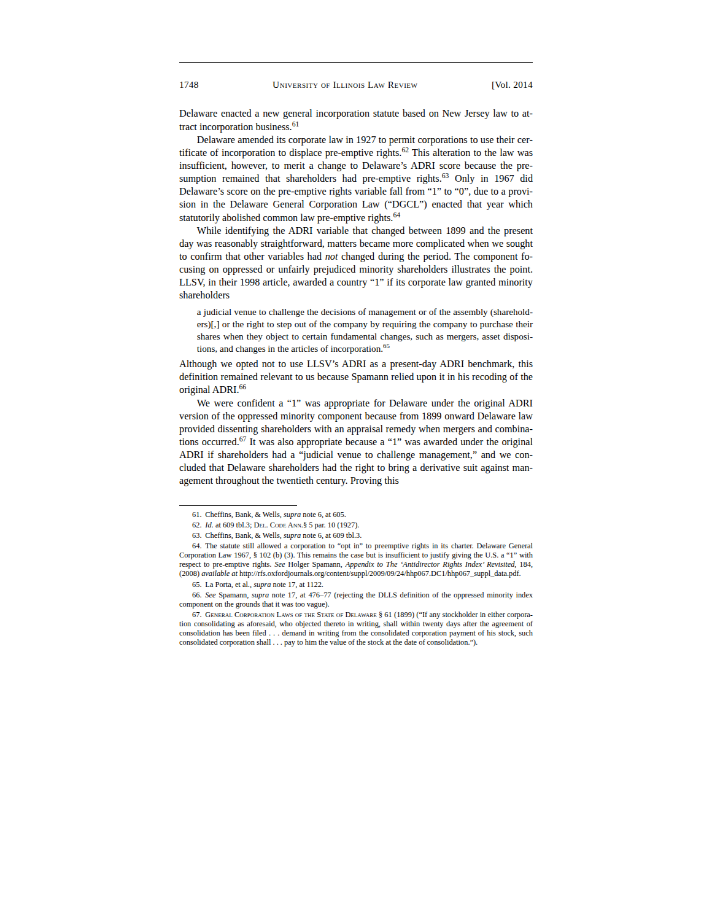1748 University of Illinois Law Review [Vol. 2014
Delaware enacted a new general incorporation statute based on New Jersey law to attract incorporation business.61
Delaware amended its corporate law in 1927 to permit corporations to use their certificate of incorporation to displace pre-emptive rights.62 This alteration to the law was insufficient, however, to merit a change to Delaware’s ADRI score because the presumption remained that shareholders had pre-emptive rights.63 Only in 1967 did Delaware’s score on the pre-emptive rights variable fall from “1” to “0”, due to a provision in the Delaware General Corporation Law (“DGCL”) enacted that year which statutorily abolished common law pre-emptive rights.64
While identifying the ADRI variable that changed between 1899 and the present day was reasonably straightforward, matters became more complicated when we sought to confirm that other variables had not changed during the period. The component focusing on oppressed or unfairly prejudiced minority shareholders illustrates the point. LLSV, in their 1998 article, awarded a country “1” if its corporate law granted minority shareholders
a judicial venue to challenge the decisions of management or of the assembly (shareholders)[,] or the right to step out of the company by requiring the company to purchase their shares when they object to certain fundamental changes, such as mergers, asset dispositions, and changes in the articles of incorporation.65
Although we opted not to use LLSV’s ADRI as a present-day ADRI benchmark, this definition remained relevant to us because Spamann relied upon it in his recoding of the original ADRI.66
We were confident a “1” was appropriate for Delaware under the original ADRI version of the oppressed minority component because from 1899 onward Delaware law provided dissenting shareholders with an appraisal remedy when mergers and combinations occurred.67 It was also appropriate because a “1” was awarded under the original ADRI if shareholders had a “judicial venue to challenge management,” and we concluded that Delaware shareholders had the right to bring a derivative suit against management throughout the twentieth century. Proving this
61. Cheffins, Bank, & Wells, supra note 6, at 605.
62. Id. at 609 tbl.3; Del. Code Ann.§ 5 par. 10 (1927).
63. Cheffins, Bank, & Wells, supra note 6, at 609 tbl.3.
64. The statute still allowed a corporation to “opt in” to preemptive rights in its charter. Delaware General Corporation Law 1967, § 102 (b) (3). This remains the case but is insufficient to justify giving the U.S. a “1” with respect to pre-emptive rights. See Holger Spamann, Appendix to The ‘Antidirector Rights Index’ Revisited, 184, (2008) available at http://rfs.oxfordjournals.org/content/suppl/2009/09/24/hhp067.DC1/hhp067_suppl_data.pdf.
65. La Porta, et al., supra note 17, at 1122.
66. See Spamann, supra note 17, at 476–77 (rejecting the DLLS definition of the oppressed minority index component on the grounds that it was too vague).
67. General Corporation Laws of the State of Delaware § 61 (1899) (“If any stockholder in either corporation consolidating as aforesaid, who objected thereto in writing, shall within twenty days after the agreement of consolidation has been filed . . . demand in writing from the consolidated corporation payment of his stock, such consolidated corporation shall . . . pay to him the value of the stock at the date of consolidation.”).